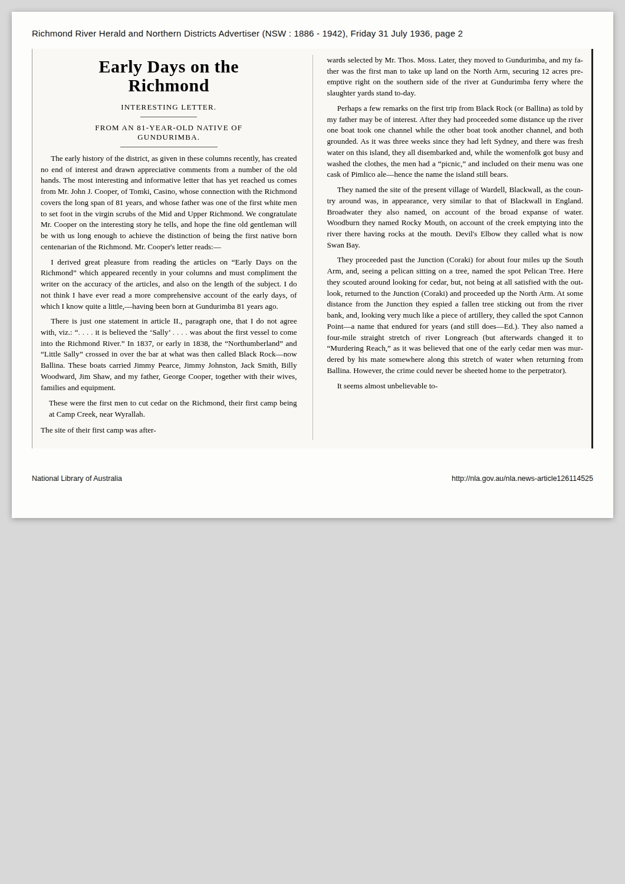Richmond River Herald and Northern Districts Advertiser (NSW : 1886 - 1942), Friday 31 July 1936, page 2
Early Days on the
Richmond
Interesting Letter.
From an 81-year-old native of
Gundurimba.
The early history of the district, as given in these columns recently, has created no end of interest and drawn appreciative comments from a number of the old hands. The most interesting and informative letter that has yet reached us comes from Mr. John J. Cooper, of Tomki, Casino, whose connection with the Richmond covers the long span of 81 years, and whose father was one of the first white men to set foot in the virgin scrubs of the Mid and Upper Richmond. We congratulate Mr. Cooper on the interesting story he tells, and hope the fine old gentleman will be with us long enough to achieve the distinction of being the first native born centenarian of the Richmond. Mr. Cooper's letter reads:—
I derived great pleasure from reading the articles on “Early Days on the Richmond” which appeared recently in your columns and must compliment the writer on the accuracy of the articles, and also on the length of the subject. I do not think I have ever read a more comprehensive account of the early days, of which I know quite a little,—having been born at Gundurimba 81 years ago.
There is just one statement in article II., paragraph one, that I do not agree with, viz.: “. . . . it is believed the ‘Sally’ . . . . was about the first vessel to come into the Richmond River.” In 1837, or early in 1838, the “Northumberland” and “Little Sally” crossed in over the bar at what was then called Black Rock—now Ballina. These boats carried Jimmy Pearce, Jimmy Johnston, Jack Smith, Billy Woodward, Jim Shaw, and my father, George Cooper, together with their wives, families and equipment.
These were the first men to cut cedar on the Richmond, their first camp being at Camp Creek, near Wyrallah.
The site of their first camp was after-
wards selected by Mr. Thos. Moss. Later, they moved to Gundurimba, and my father was the first man to take up land on the North Arm, securing 12 acres pre-emptive right on the southern side of the river at Gundurimba ferry where the slaughter yards stand to-day.
Perhaps a few remarks on the first trip from Black Rock (or Ballina) as told by my father may be of interest. After they had proceeded some distance up the river one boat took one channel while the other boat took another channel, and both grounded. As it was three weeks since they had left Sydney, and there was fresh water on this island, they all disembarked and, while the womenfolk got busy and washed the clothes, the men had a “picnic,” and included on their menu was one cask of Pimlico ale—hence the name the island still bears.
They named the site of the present village of Wardell, Blackwall, as the country around was, in appearance, very similar to that of Blackwall in England. Broadwater they also named, on account of the broad expanse of water. Woodburn they named Rocky Mouth, on account of the creek emptying into the river there having rocks at the mouth. Devil's Elbow they called what is now Swan Bay.
They proceeded past the Junction (Coraki) for about four miles up the South Arm, and, seeing a pelican sitting on a tree, named the spot Pelican Tree. Here they scouted around looking for cedar, but, not being at all satisfied with the outlook, returned to the Junction (Coraki) and proceeded up the North Arm. At some distance from the Junction they espied a fallen tree sticking out from the river bank, and, looking very much like a piece of artillery, they called the spot Cannon Point—a name that endured for years (and still does—Ed.). They also named a four-mile straight stretch of river Longreach (but afterwards changed it to “Murdering Reach,” as it was believed that one of the early cedar men was murdered by his mate somewhere along this stretch of water when returning from Ballina. However, the crime could never be sheeted home to the perpetrator).
It seems almost unbelievable to-
National Library of Australia
http://nla.gov.au/nla.news-article126114525